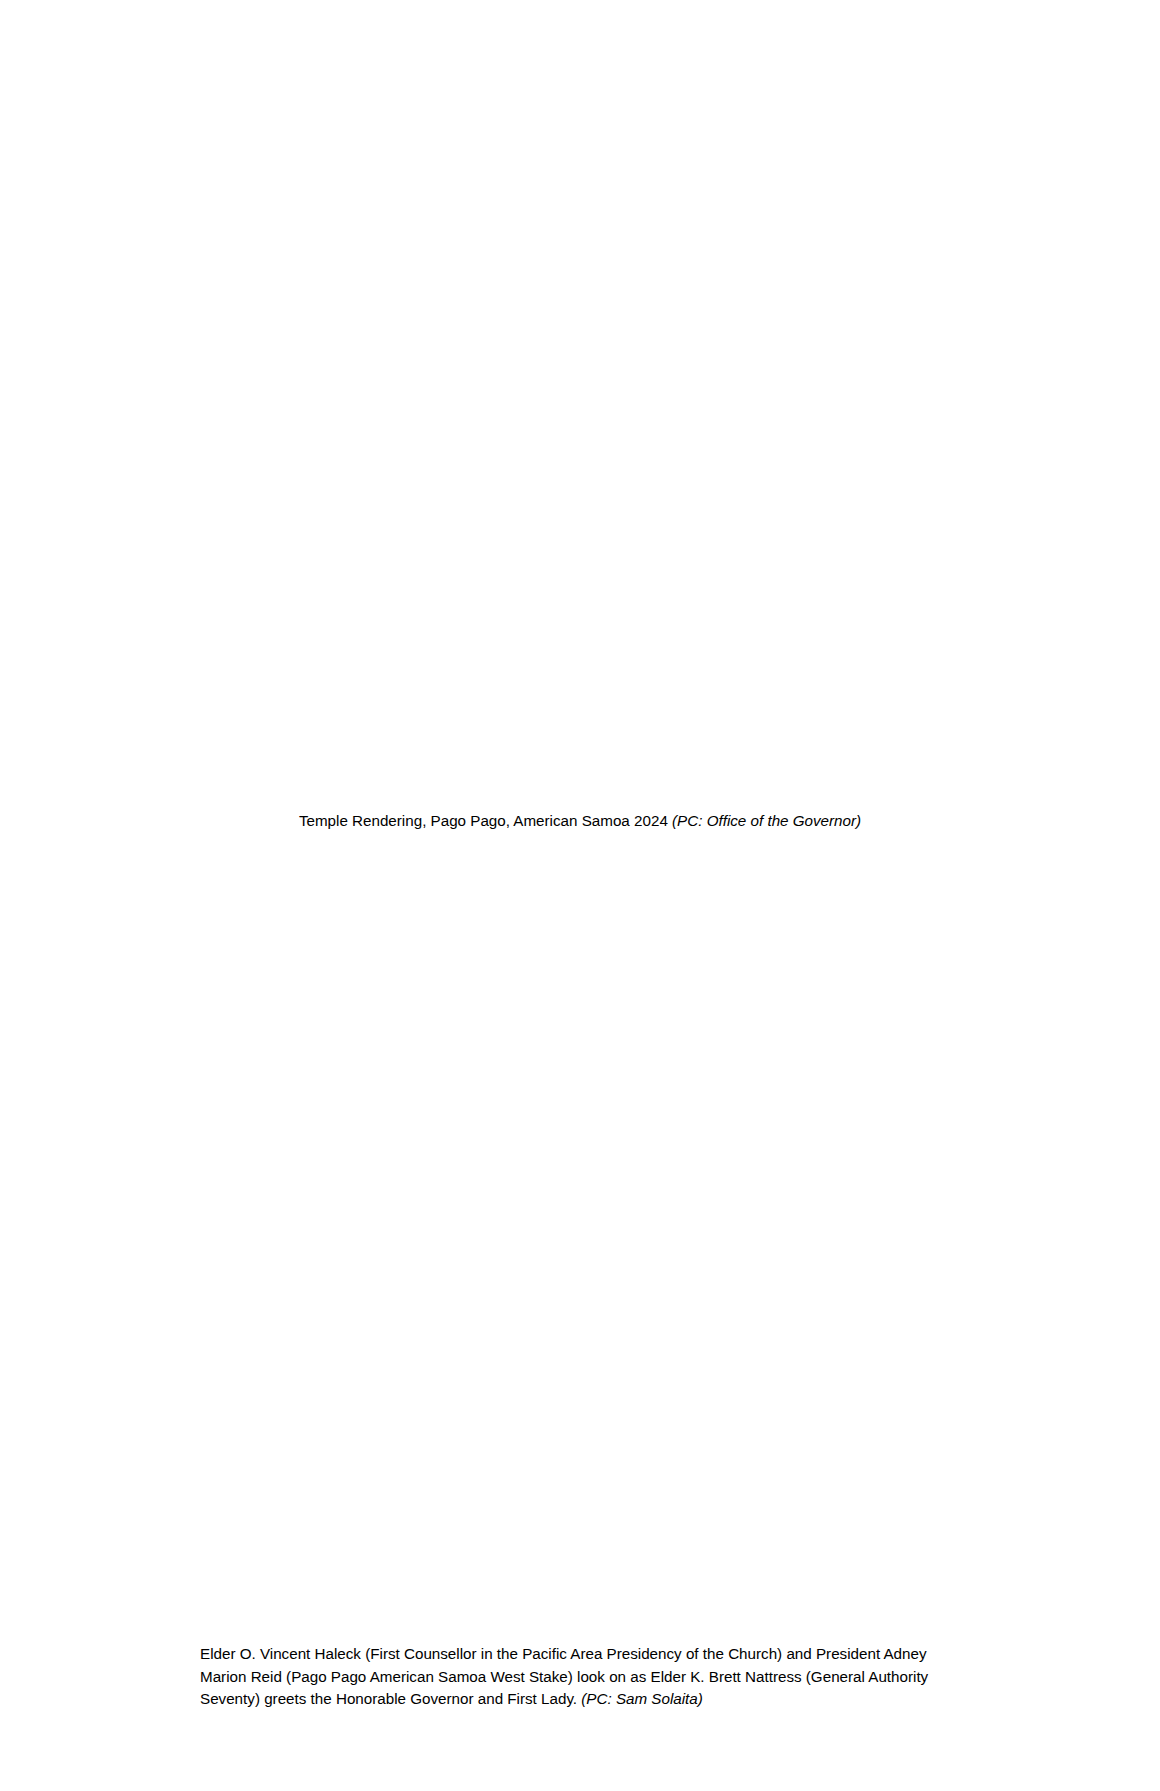Temple Rendering, Pago Pago, American Samoa 2024 (PC: Office of the Governor)
Elder O. Vincent Haleck (First Counsellor in the Pacific Area Presidency of the Church) and President Adney Marion Reid (Pago Pago American Samoa West Stake) look on as Elder K. Brett Nattress (General Authority Seventy) greets the Honorable Governor and First Lady. (PC: Sam Solaita)